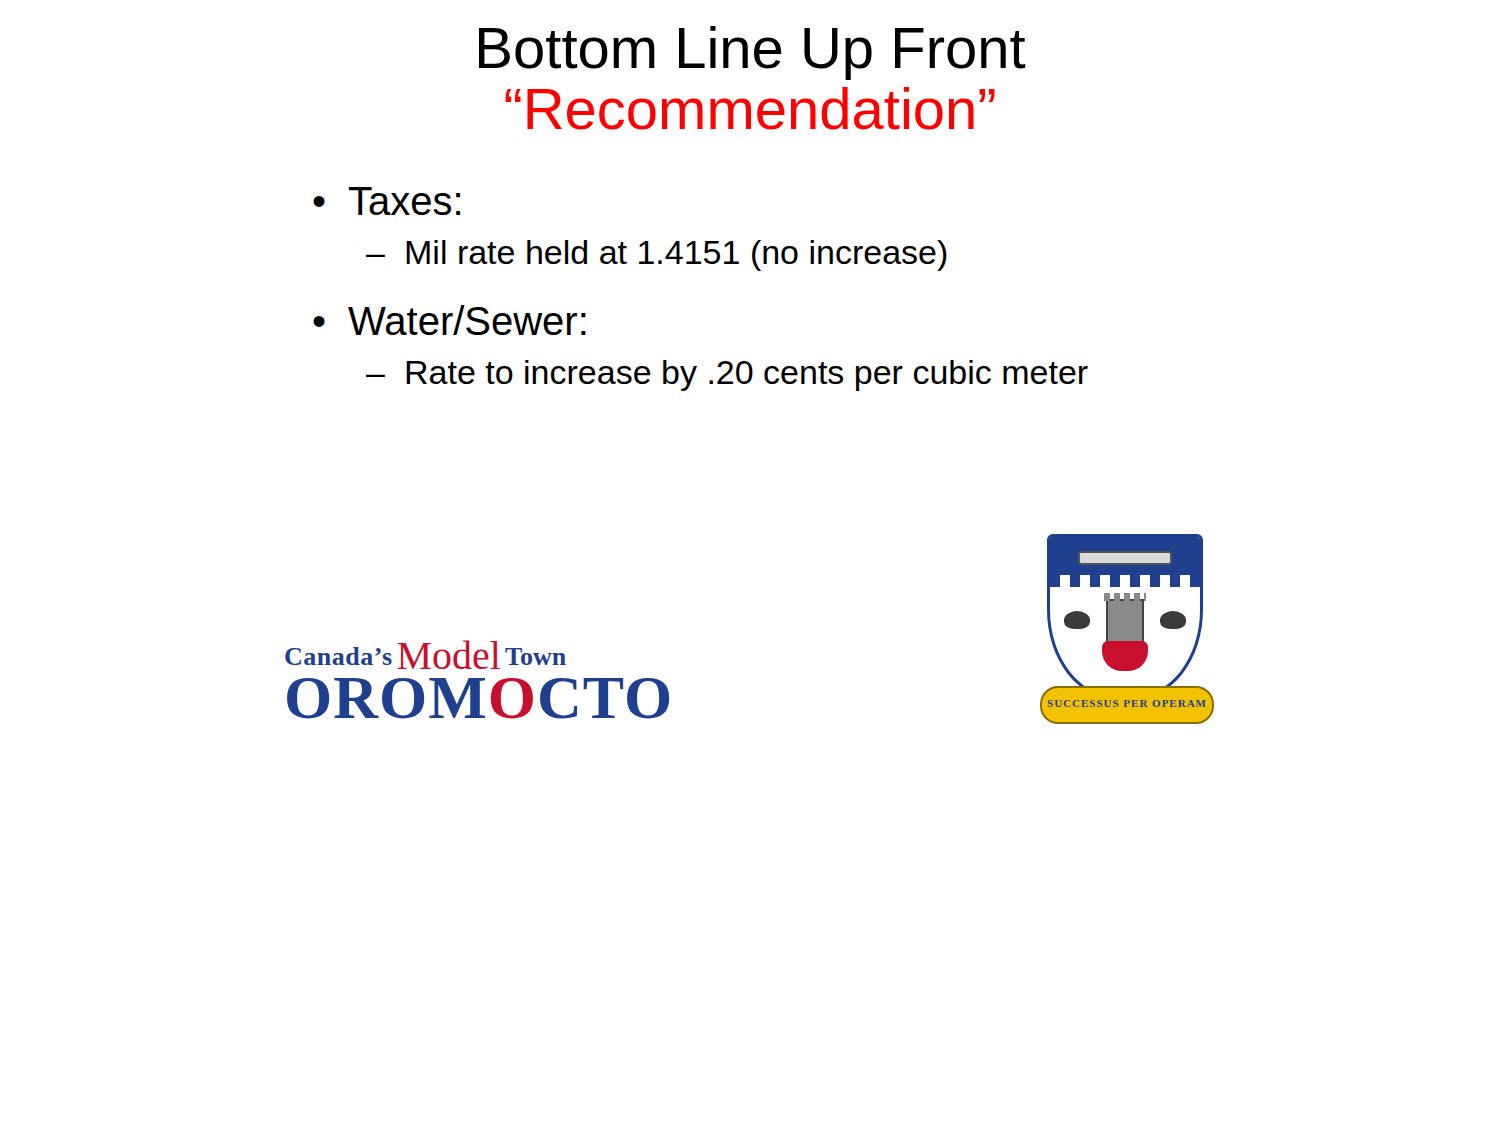Bottom Line Up Front
“Recommendation”
Taxes:
Mil rate held at 1.4151 (no increase)
Water/Sewer:
Rate to increase by .20 cents per cubic meter
Canada’s Model Town
OROMOCTO
Successus Per Operam